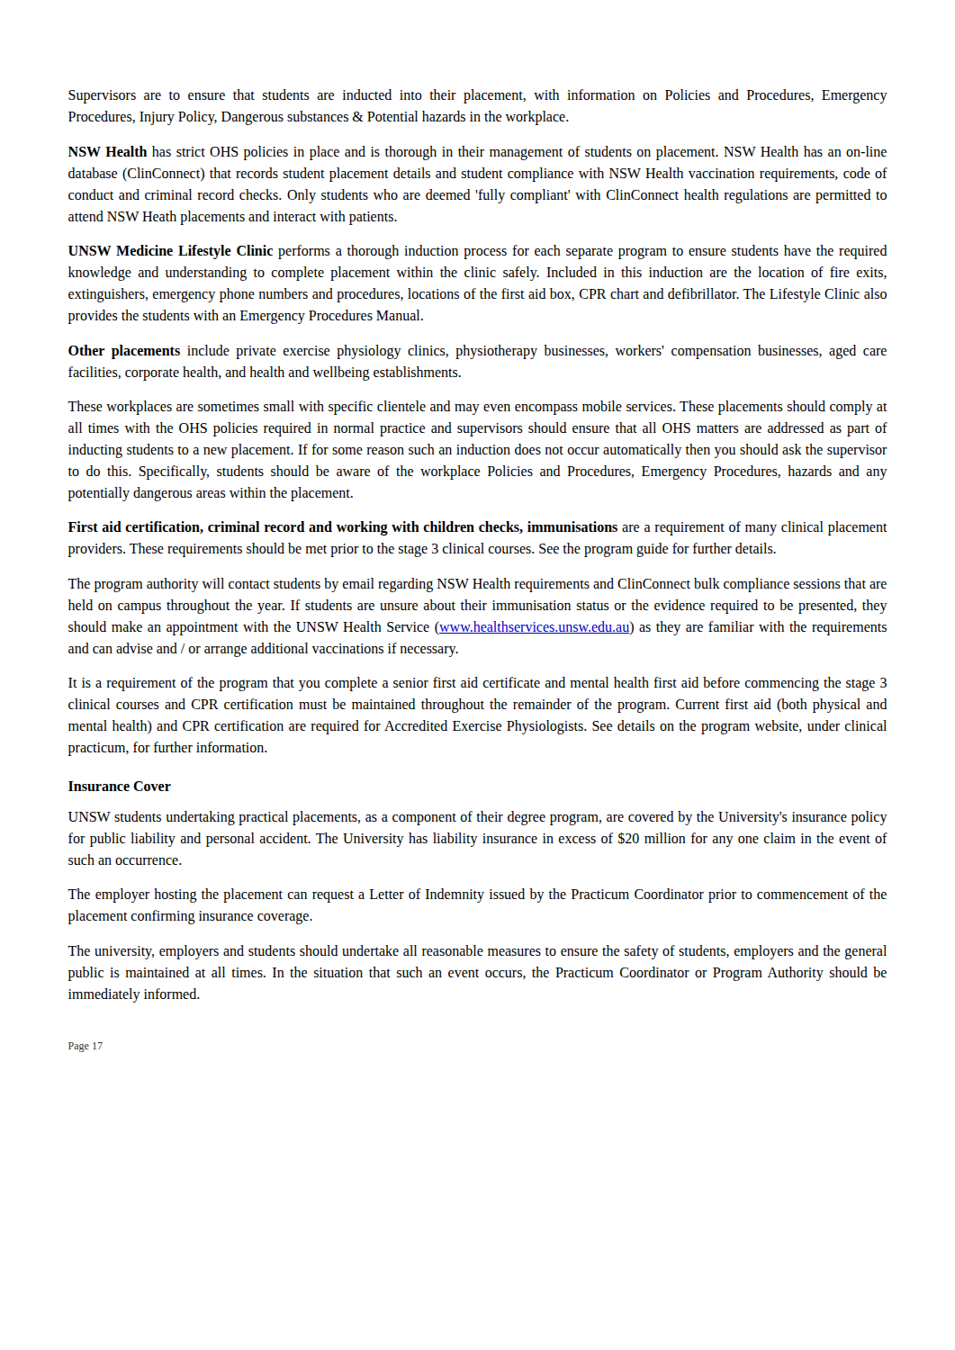Supervisors are to ensure that students are inducted into their placement, with information on Policies and Procedures, Emergency Procedures, Injury Policy, Dangerous substances & Potential hazards in the workplace.
NSW Health has strict OHS policies in place and is thorough in their management of students on placement. NSW Health has an on-line database (ClinConnect) that records student placement details and student compliance with NSW Health vaccination requirements, code of conduct and criminal record checks. Only students who are deemed 'fully compliant' with ClinConnect health regulations are permitted to attend NSW Heath placements and interact with patients.
UNSW Medicine Lifestyle Clinic performs a thorough induction process for each separate program to ensure students have the required knowledge and understanding to complete placement within the clinic safely. Included in this induction are the location of fire exits, extinguishers, emergency phone numbers and procedures, locations of the first aid box, CPR chart and defibrillator. The Lifestyle Clinic also provides the students with an Emergency Procedures Manual.
Other placements include private exercise physiology clinics, physiotherapy businesses, workers' compensation businesses, aged care facilities, corporate health, and health and wellbeing establishments.
These workplaces are sometimes small with specific clientele and may even encompass mobile services. These placements should comply at all times with the OHS policies required in normal practice and supervisors should ensure that all OHS matters are addressed as part of inducting students to a new placement. If for some reason such an induction does not occur automatically then you should ask the supervisor to do this. Specifically, students should be aware of the workplace Policies and Procedures, Emergency Procedures, hazards and any potentially dangerous areas within the placement.
First aid certification, criminal record and working with children checks, immunisations are a requirement of many clinical placement providers. These requirements should be met prior to the stage 3 clinical courses. See the program guide for further details.
The program authority will contact students by email regarding NSW Health requirements and ClinConnect bulk compliance sessions that are held on campus throughout the year. If students are unsure about their immunisation status or the evidence required to be presented, they should make an appointment with the UNSW Health Service (www.healthservices.unsw.edu.au) as they are familiar with the requirements and can advise and / or arrange additional vaccinations if necessary.
It is a requirement of the program that you complete a senior first aid certificate and mental health first aid before commencing the stage 3 clinical courses and CPR certification must be maintained throughout the remainder of the program. Current first aid (both physical and mental health) and CPR certification are required for Accredited Exercise Physiologists. See details on the program website, under clinical practicum, for further information.
Insurance Cover
UNSW students undertaking practical placements, as a component of their degree program, are covered by the University's insurance policy for public liability and personal accident. The University has liability insurance in excess of $20 million for any one claim in the event of such an occurrence.
The employer hosting the placement can request a Letter of Indemnity issued by the Practicum Coordinator prior to commencement of the placement confirming insurance coverage.
The university, employers and students should undertake all reasonable measures to ensure the safety of students, employers and the general public is maintained at all times. In the situation that such an event occurs, the Practicum Coordinator or Program Authority should be immediately informed.
Page 17